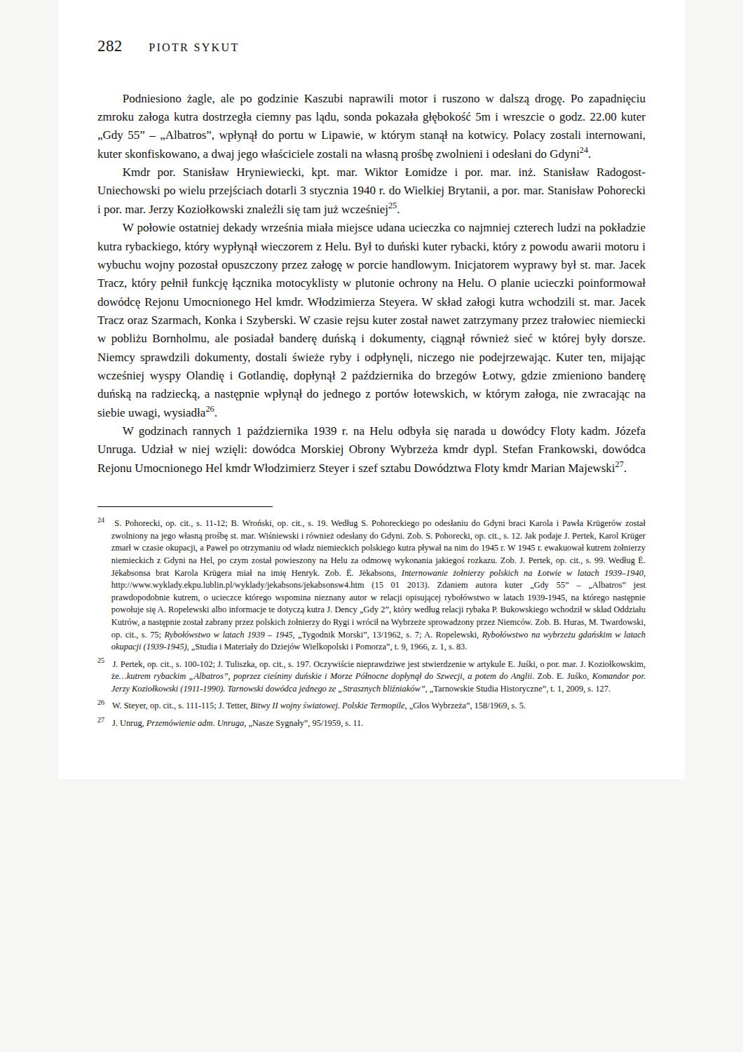282 PIOTR SYKUT
Podniesiono żagle, ale po godzinie Kaszubi naprawili motor i ruszono w dalszą drogę. Po zapadnięciu zmroku załoga kutra dostrzegła ciemny pas lądu, sonda pokazała głębokość 5m i wreszcie o godz. 22.00 kuter „Gdy 55” – „Albatros”, wpłynął do portu w Lipawie, w którym stanął na kotwicy. Polacy zostali internowani, kuter skonfiskowano, a dwaj jego właściciele zostali na własną prośbę zwolnieni i odesłani do Gdyni24.
Kmdr por. Stanisław Hryniewiecki, kpt. mar. Wiktor Łomidze i por. mar. inż. Stanisław Radogost-Uniechowski po wielu przejściach dotarli 3 stycznia 1940 r. do Wielkiej Brytanii, a por. mar. Stanisław Pohorecki i por. mar. Jerzy Koziołkowski znaleźli się tam już wcześniej25.
W połowie ostatniej dekady września miała miejsce udana ucieczka co najmniej czterech ludzi na pokładzie kutra rybackiego, który wypłynął wieczorem z Helu. Był to duński kuter rybacki, który z powodu awarii motoru i wybuchu wojny pozostał opuszczony przez załogę w porcie handlowym. Inicjatorem wyprawy był st. mar. Jacek Tracz, który pełnił funkcję łącznika motocyklisty w plutonie ochrony na Helu. O planie ucieczki poinformował dowódcę Rejonu Umocnionego Hel kmdr. Włodzimierza Steyera. W skład załogi kutra wchodzili st. mar. Jacek Tracz oraz Szarmach, Konka i Szyberski. W czasie rejsu kuter został nawet zatrzymany przez trałowiec niemiecki w pobliżu Bornholmu, ale posiadał banderę duńską i dokumenty, ciągnął również sieć w której były dorsze. Niemcy sprawdzili dokumenty, dostali świeże ryby i odpłynęli, niczego nie podejrzewając. Kuter ten, mijając wcześniej wyspy Olandię i Gotlandię, dopłynął 2 października do brzegów Łotwy, gdzie zmieniono banderę duńską na radziecką, a następnie wpłynął do jednego z portów łotewskich, w którym załoga, nie zwracając na siebie uwagi, wysiadła26.
W godzinach rannych 1 października 1939 r. na Helu odbyła się narada u dowódcy Floty kadm. Józefa Unruga. Udział w niej wzięli: dowódca Morskiej Obrony Wybrzeża kmdr dypl. Stefan Frankowski, dowódca Rejonu Umocnionego Hel kmdr Włodzimierz Steyer i szef sztabu Dowództwa Floty kmdr Marian Majewski27.
24 S. Pohorecki, op. cit., s. 11-12; B. Wroński, op. cit., s. 19. Według S. Pohoreckiego po odesłaniu do Gdyni braci Karola i Pawła Krügerów został zwolniony na jego własną prośbę st. mar. Wiśniewski i również odesłany do Gdyni. Zob. S. Pohorecki, op. cit., s. 12. Jak podaje J. Pertek, Karol Krüger zmarł w czasie okupacji, a Paweł po otrzymaniu od władz niemieckich polskiego kutra pływał na nim do 1945 r. W 1945 r. ewakuował kutrem żołnierzy niemieckich z Gdyni na Hel, po czym został powieszony na Helu za odmowę wykonania jakiegoś rozkazu. Zob. J. Pertek, op. cit., s. 99. Według Ē. Jēkabsonsa brat Karola Krügera miał na imię Henryk. Zob. Ē. Jēkabsons, Internowanie żołnierzy polskich na Łotwie w latach 1939–1940, http://www.wyklady.ekpu.lublin.pl/wyklady/jekabsons/jekabsonsw4.htm (15 01 2013). Zdaniem autora kuter „Gdy 55” – „Albatros” jest prawdopodobnie kutrem, o ucieczce którego wspomina nieznany autor w relacji opisującej rybołówstwo w latach 1939-1945, na którego następnie powołuje się A. Ropelewski albo informacje te dotyczą kutra J. Dency „Gdy 2”, który według relacji rybaka P. Bukowskiego wchodził w skład Oddziału Kutrów, a następnie został zabrany przez polskich żołnierzy do Rygi i wrócił na Wybrzeże sprowadzony przez Niemców. Zob. B. Huras, M. Twardowski, op. cit., s. 75; Rybołówstwo w latach 1939 – 1945, „Tygodnik Morski”, 13/1962, s. 7; A. Ropelewski, Rybołówstwo na wybrzeżu gdańskim w latach okupacji (1939-1945), „Studia i Materiały do Dziejów Wielkopolski i Pomorza”, t. 9, 1966, z. 1, s. 83.
25 J. Pertek, op. cit., s. 100-102; J. Tuliszka, op. cit., s. 197. Oczywiście nieprawdziwe jest stwierdzenie w artykule E. Juśki, o por. mar. J. Koziołkowskim, że…kutrem rybackim „Albatros”, poprzez cieśniny duńskie i Morze Północne dopłynął do Szwecji, a potem do Anglii. Zob. E. Juśko, Komandor por. Jerzy Koziołkowski (1911-1990). Tarnowski dowódca jednego ze „Strasznych bliźniaków”, „Tarnowskie Studia Historyczne”, t. 1, 2009, s. 127.
26 W. Steyer, op. cit., s. 111-115; J. Tetter, Bitwy II wojny światowej. Polskie Termopile, „Głos Wybrzeża”, 158/1969, s. 5.
27 J. Unrug, Przemówienie adm. Unruga, „Nasze Sygnały”, 95/1959, s. 11.